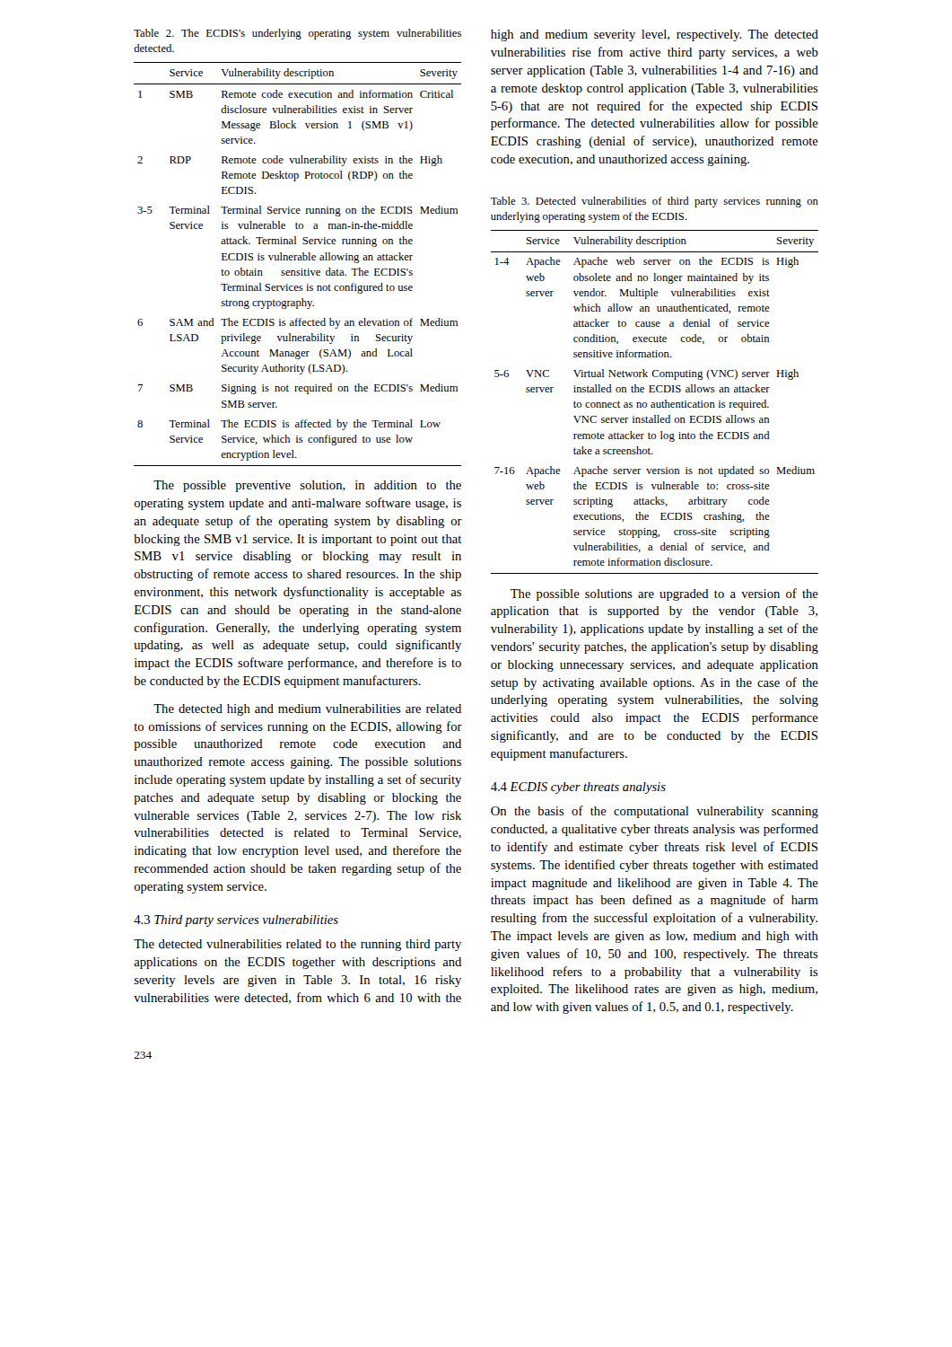Table 2. The ECDIS's underlying operating system vulnerabilities detected.
| | Service | Vulnerability description | Severity |
| --- | --- | --- | --- |
| 1 | SMB | Remote code execution and information disclosure vulnerabilities exist in Server Message Block version 1 (SMB v1) service. | Critical |
| 2 | RDP | Remote code vulnerability exists in the Remote Desktop Protocol (RDP) on the ECDIS. | High |
| 3-5 | Terminal Service | Terminal Service running on the ECDIS is vulnerable to a man-in-the-middle attack. Terminal Service running on the ECDIS is vulnerable allowing an attacker to obtain sensitive data. The ECDIS's Terminal Services is not configured to use strong cryptography. | Medium |
| 6 | SAM and LSAD | The ECDIS is affected by an elevation of privilege vulnerability in Security Account Manager (SAM) and Local Security Authority (LSAD). | Medium |
| 7 | SMB | Signing is not required on the ECDIS's SMB server. | Medium |
| 8 | Terminal Service | The ECDIS is affected by the Terminal Service, which is configured to use low encryption level. | Low |
The possible preventive solution, in addition to the operating system update and anti-malware software usage, is an adequate setup of the operating system by disabling or blocking the SMB v1 service. It is important to point out that SMB v1 service disabling or blocking may result in obstructing of remote access to shared resources. In the ship environment, this network dysfunctionality is acceptable as ECDIS can and should be operating in the stand-alone configuration. Generally, the underlying operating system updating, as well as adequate setup, could significantly impact the ECDIS software performance, and therefore is to be conducted by the ECDIS equipment manufacturers.
The detected high and medium vulnerabilities are related to omissions of services running on the ECDIS, allowing for possible unauthorized remote code execution and unauthorized remote access gaining. The possible solutions include operating system update by installing a set of security patches and adequate setup by disabling or blocking the vulnerable services (Table 2, services 2-7). The low risk vulnerabilities detected is related to Terminal Service, indicating that low encryption level used, and therefore the recommended action should be taken regarding setup of the operating system service.
4.3 Third party services vulnerabilities
The detected vulnerabilities related to the running third party applications on the ECDIS together with descriptions and severity levels are given in Table 3. In total, 16 risky vulnerabilities were detected, from which 6 and 10 with the high and medium severity level, respectively. The detected vulnerabilities rise from active third party services, a web server application (Table 3, vulnerabilities 1-4 and 7-16) and a remote desktop control application (Table 3, vulnerabilities 5-6) that are not required for the expected ship ECDIS performance. The detected vulnerabilities allow for possible ECDIS crashing (denial of service), unauthorized remote code execution, and unauthorized access gaining.
Table 3. Detected vulnerabilities of third party services running on underlying operating system of the ECDIS.
| | Service | Vulnerability description | Severity |
| --- | --- | --- | --- |
| 1-4 | Apache web server | Apache web server on the ECDIS is obsolete and no longer maintained by its vendor. Multiple vulnerabilities exist which allow an unauthenticated, remote attacker to cause a denial of service condition, execute code, or obtain sensitive information. | High |
| 5-6 | VNC server | Virtual Network Computing (VNC) server installed on the ECDIS allows an attacker to connect as no authentication is required. VNC server installed on ECDIS allows an remote attacker to log into the ECDIS and take a screenshot. | High |
| 7-16 | Apache web server | Apache server version is not updated so the ECDIS is vulnerable to: cross-site scripting attacks, arbitrary code executions, the ECDIS crashing, the service stopping, cross-site scripting vulnerabilities, a denial of service, and remote information disclosure. | Medium |
The possible solutions are upgraded to a version of the application that is supported by the vendor (Table 3, vulnerability 1), applications update by installing a set of the vendors' security patches, the application's setup by disabling or blocking unnecessary services, and adequate application setup by activating available options. As in the case of the underlying operating system vulnerabilities, the solving activities could also impact the ECDIS performance significantly, and are to be conducted by the ECDIS equipment manufacturers.
4.4 ECDIS cyber threats analysis
On the basis of the computational vulnerability scanning conducted, a qualitative cyber threats analysis was performed to identify and estimate cyber threats risk level of ECDIS systems. The identified cyber threats together with estimated impact magnitude and likelihood are given in Table 4. The threats impact has been defined as a magnitude of harm resulting from the successful exploitation of a vulnerability. The impact levels are given as low, medium and high with given values of 10, 50 and 100, respectively. The threats likelihood refers to a probability that a vulnerability is exploited. The likelihood rates are given as high, medium, and low with given values of 1, 0.5, and 0.1, respectively.
234